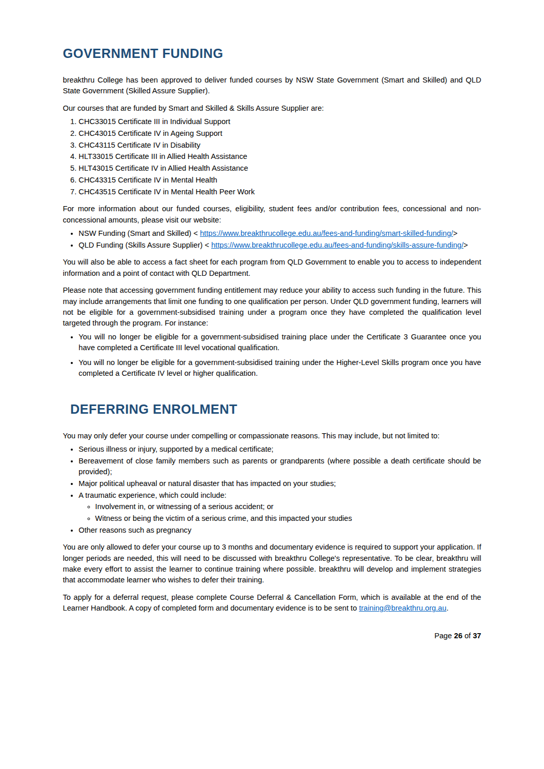GOVERNMENT FUNDING
breakthru College has been approved to deliver funded courses by NSW State Government (Smart and Skilled) and QLD State Government (Skilled Assure Supplier).
Our courses that are funded by Smart and Skilled & Skills Assure Supplier are:
CHC33015 Certificate III in Individual Support
CHC43015 Certificate IV in Ageing Support
CHC43115 Certificate IV in Disability
HLT33015 Certificate III in Allied Health Assistance
HLT43015 Certificate IV in Allied Health Assistance
CHC43315 Certificate IV in Mental Health
CHC43515 Certificate IV in Mental Health Peer Work
For more information about our funded courses, eligibility, student fees and/or contribution fees, concessional and non-concessional amounts, please visit our website:
NSW Funding (Smart and Skilled) < https://www.breakthrucollege.edu.au/fees-and-funding/smart-skilled-funding/>
QLD Funding (Skills Assure Supplier) < https://www.breakthrucollege.edu.au/fees-and-funding/skills-assure-funding/>
You will also be able to access a fact sheet for each program from QLD Government to enable you to access to independent information and a point of contact with QLD Department.
Please note that accessing government funding entitlement may reduce your ability to access such funding in the future. This may include arrangements that limit one funding to one qualification per person. Under QLD government funding, learners will not be eligible for a government-subsidised training under a program once they have completed the qualification level targeted through the program. For instance:
You will no longer be eligible for a government-subsidised training place under the Certificate 3 Guarantee once you have completed a Certificate III level vocational qualification.
You will no longer be eligible for a government-subsidised training under the Higher-Level Skills program once you have completed a Certificate IV level or higher qualification.
DEFERRING ENROLMENT
You may only defer your course under compelling or compassionate reasons. This may include, but not limited to:
Serious illness or injury, supported by a medical certificate;
Bereavement of close family members such as parents or grandparents (where possible a death certificate should be provided);
Major political upheaval or natural disaster that has impacted on your studies;
A traumatic experience, which could include:
Involvement in, or witnessing of a serious accident; or
Witness or being the victim of a serious crime, and this impacted your studies
Other reasons such as pregnancy
You are only allowed to defer your course up to 3 months and documentary evidence is required to support your application. If longer periods are needed, this will need to be discussed with breakthru College's representative. To be clear, breakthru will make every effort to assist the learner to continue training where possible. breakthru will develop and implement strategies that accommodate learner who wishes to defer their training.
To apply for a deferral request, please complete Course Deferral & Cancellation Form, which is available at the end of the Learner Handbook. A copy of completed form and documentary evidence is to be sent to training@breakthru.org.au.
Page 26 of 37